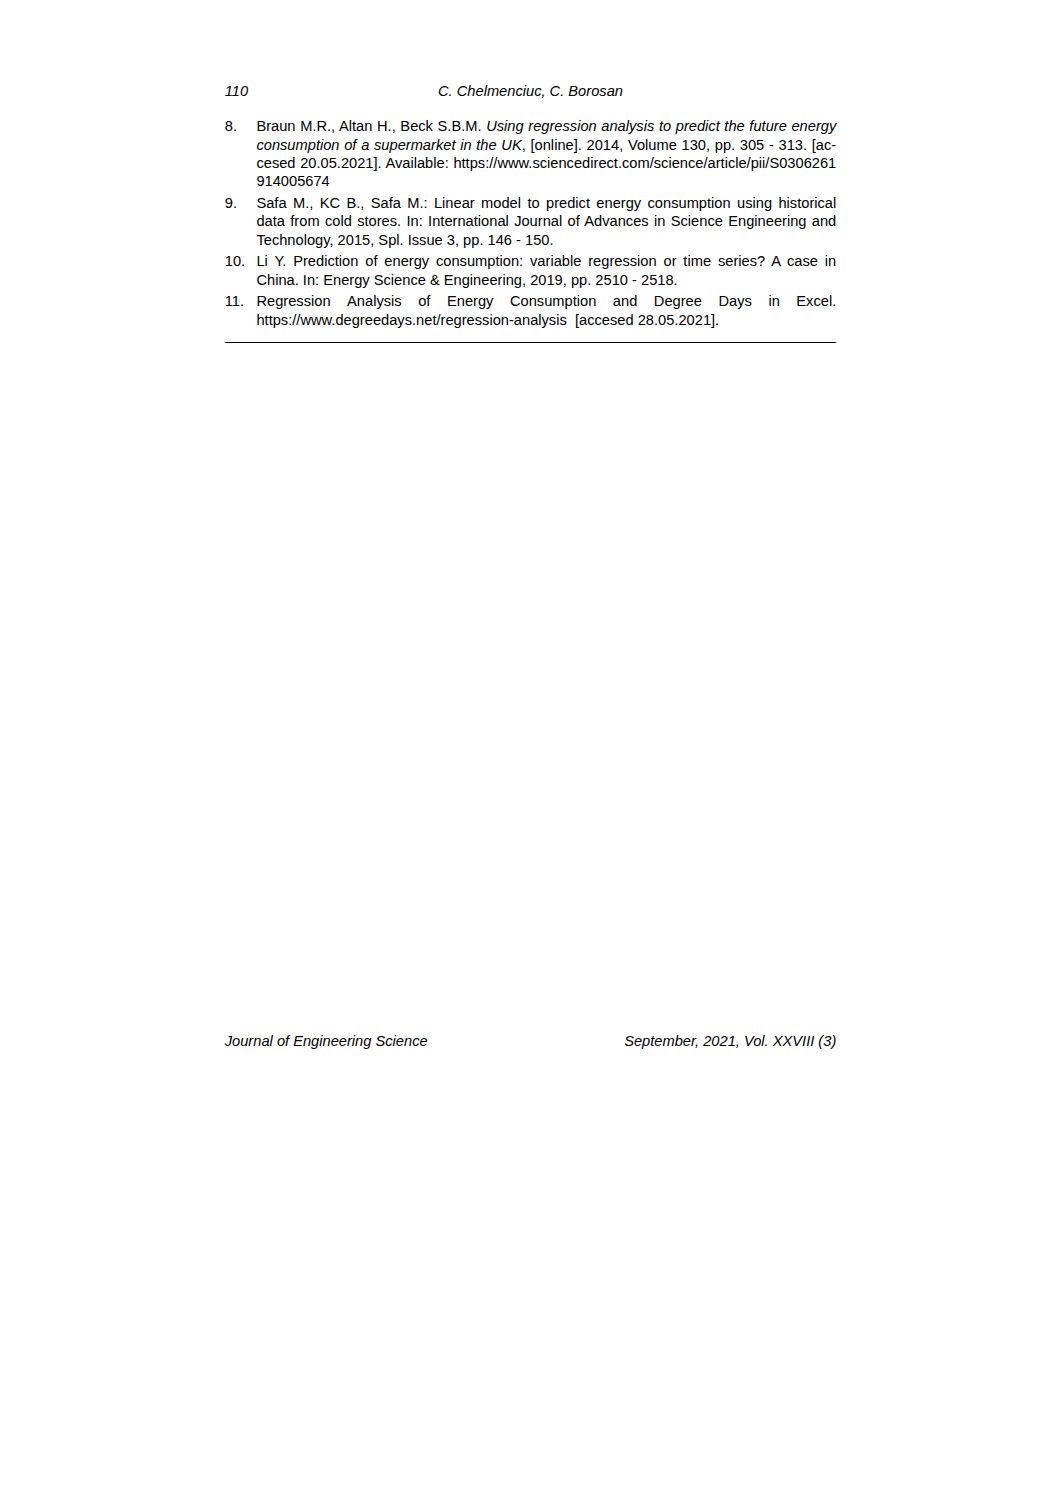110 C. Chelmenciuc, C. Borosan
Braun M.R., Altan H., Beck S.B.M. Using regression analysis to predict the future energy consumption of a supermarket in the UK, [online]. 2014, Volume 130, pp. 305 - 313. [accesed 20.05.2021]. Available: https://www.sciencedirect.com/science/article/pii/S0306261914005674
Safa M., KC B., Safa M.: Linear model to predict energy consumption using historical data from cold stores. In: International Journal of Advances in Science Engineering and Technology, 2015, Spl. Issue 3, pp. 146 - 150.
Li Y. Prediction of energy consumption: variable regression or time series? A case in China. In: Energy Science & Engineering, 2019, pp. 2510 - 2518.
Regression Analysis of Energy Consumption and Degree Days in Excel.
https://www.degreedays.net/regression-analysis [accesed 28.05.2021].
Journal of Engineering Science September, 2021, Vol. XXVIII (3)